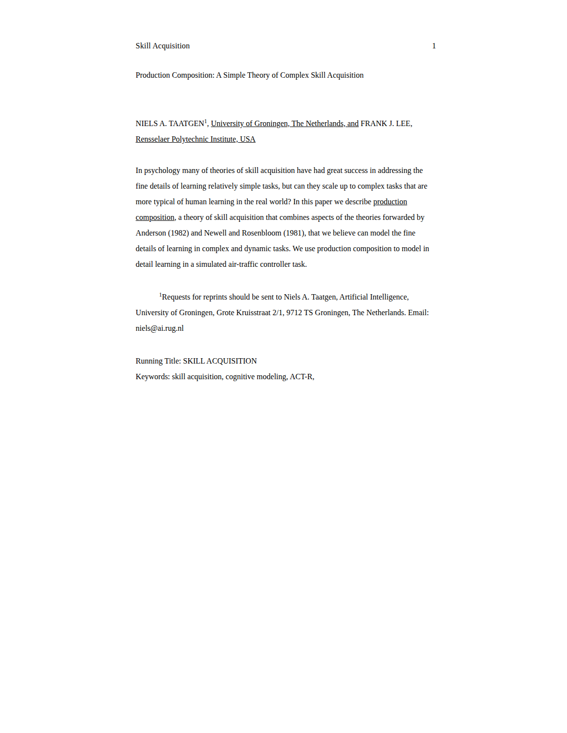Skill Acquisition 1
Production Composition: A Simple Theory of Complex Skill Acquisition
NIELS A. TAATGEN1, University of Groningen, The Netherlands, and FRANK J. LEE, Rensselaer Polytechnic Institute, USA
In psychology many of theories of skill acquisition have had great success in addressing the fine details of learning relatively simple tasks, but can they scale up to complex tasks that are more typical of human learning in the real world? In this paper we describe production composition, a theory of skill acquisition that combines aspects of the theories forwarded by Anderson (1982) and Newell and Rosenbloom (1981), that we believe can model the fine details of learning in complex and dynamic tasks. We use production composition to model in detail learning in a simulated air-traffic controller task.
1Requests for reprints should be sent to Niels A. Taatgen, Artificial Intelligence, University of Groningen, Grote Kruisstraat 2/1, 9712 TS Groningen, The Netherlands. Email: niels@ai.rug.nl
Running Title: SKILL ACQUISITION
Keywords: skill acquisition, cognitive modeling, ACT-R,